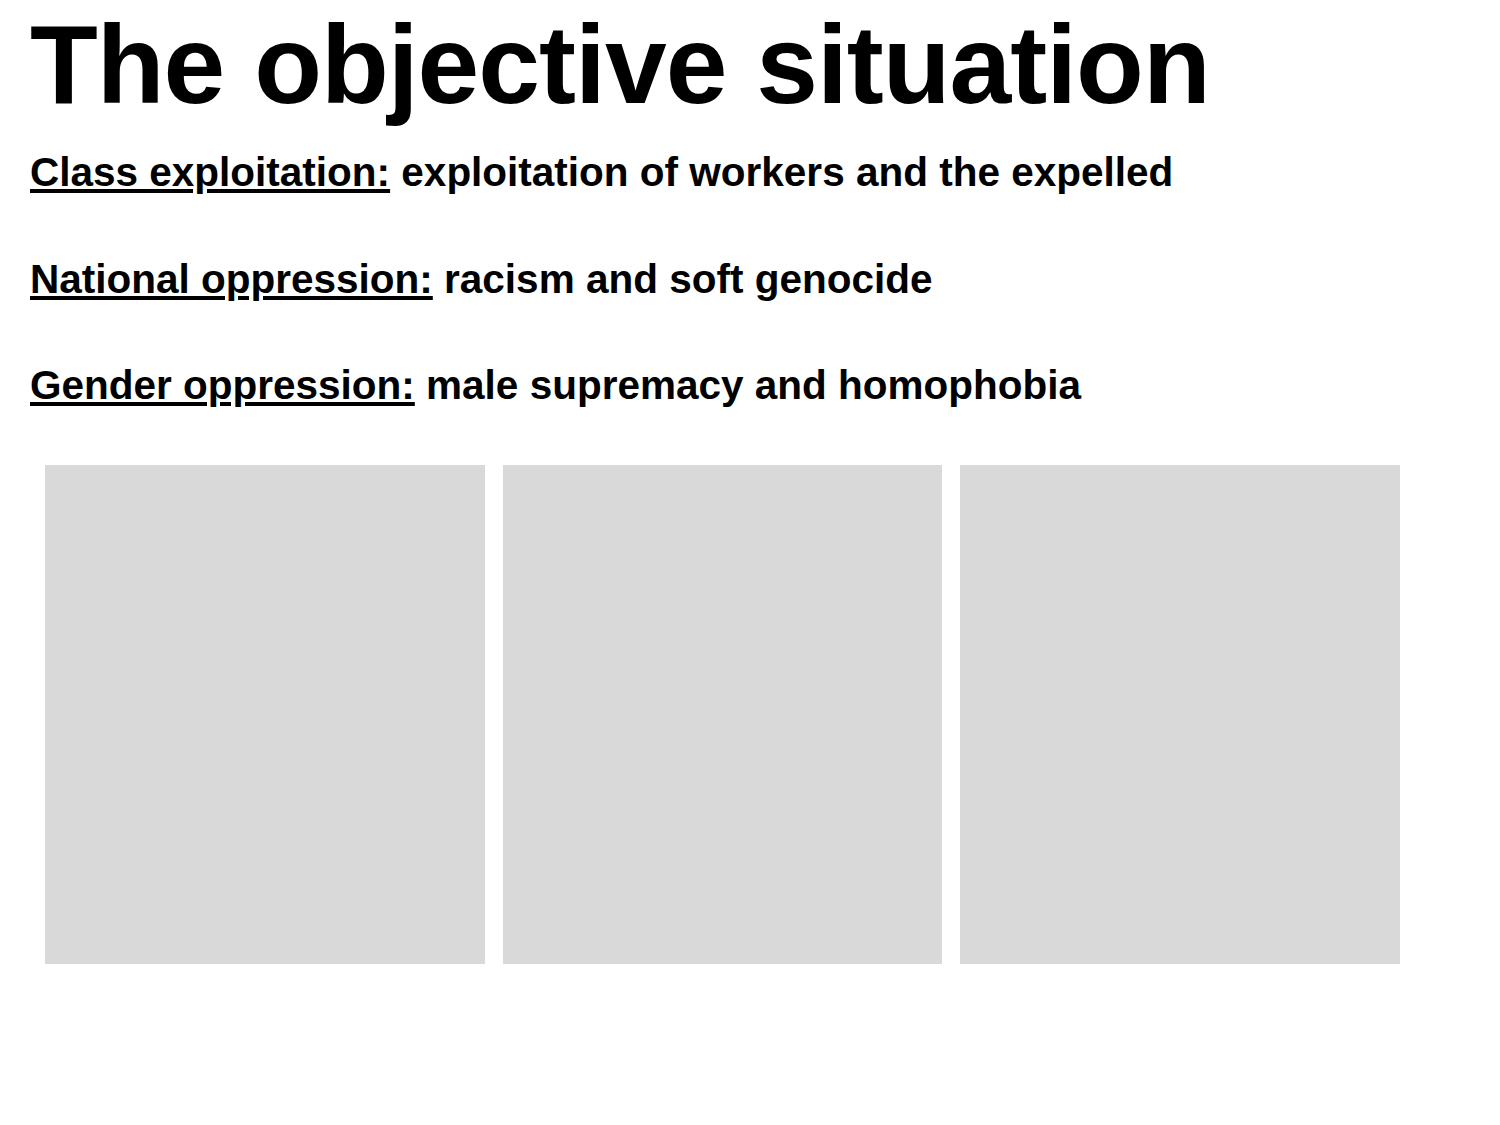The objective situation
Class exploitation: exploitation of workers and the expelled
National oppression: racism and soft genocide
Gender oppression: male supremacy and homophobia
Fast-food worker at a register
Hands reaching through prison bars
Construction worker giving a thumbs-up